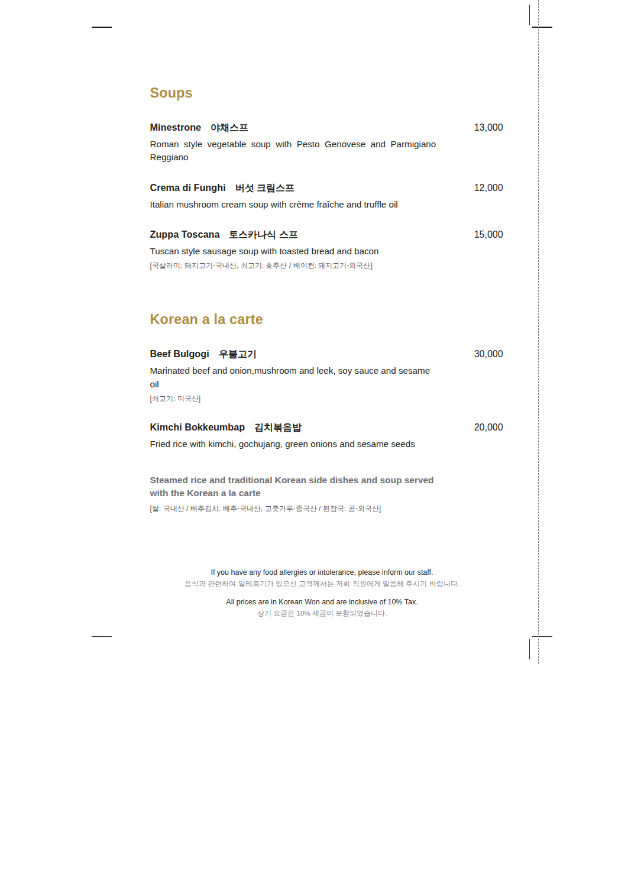Soups
Minestrone 야채스프
13,000
Roman style vegetable soup with Pesto Genovese and Parmigiano Reggiano
Crema di Funghi 버섯 크림스프
12,000
Italian mushroom cream soup with crème fraîche and truffle oil
Zuppa Toscana 토스카나식 스프
15,000
Tuscan style sausage soup with toasted bread and bacon
[쿡살라미: 돼지고기-국내산, 쇠고기: 호주산 / 베이컨: 돼지고기-외국산]
Korean a la carte
Beef Bulgogi 우불고기
30,000
Marinated beef and onion,mushroom and leek, soy sauce and sesame oil
[쇠고기: 미국산]
Kimchi Bokkeumbap 김치볶음밥
20,000
Fried rice with kimchi, gochujang, green onions and sesame seeds
Steamed rice and traditional Korean side dishes and soup served with the Korean a la carte
[쌀: 국내산 / 배추김치: 배추-국내산, 고춧가루-중국산 / 된장국: 콩-외국산]
If you have any food allergies or intolerance, please inform our staff.
음식과 관련하여 알레르기가 있으신 고객께서는 저희 직원에게 말씀해 주시기 바랍니다.
All prices are in Korean Won and are inclusive of 10% Tax.
상기 요금은 10% 세금이 포함되었습니다.